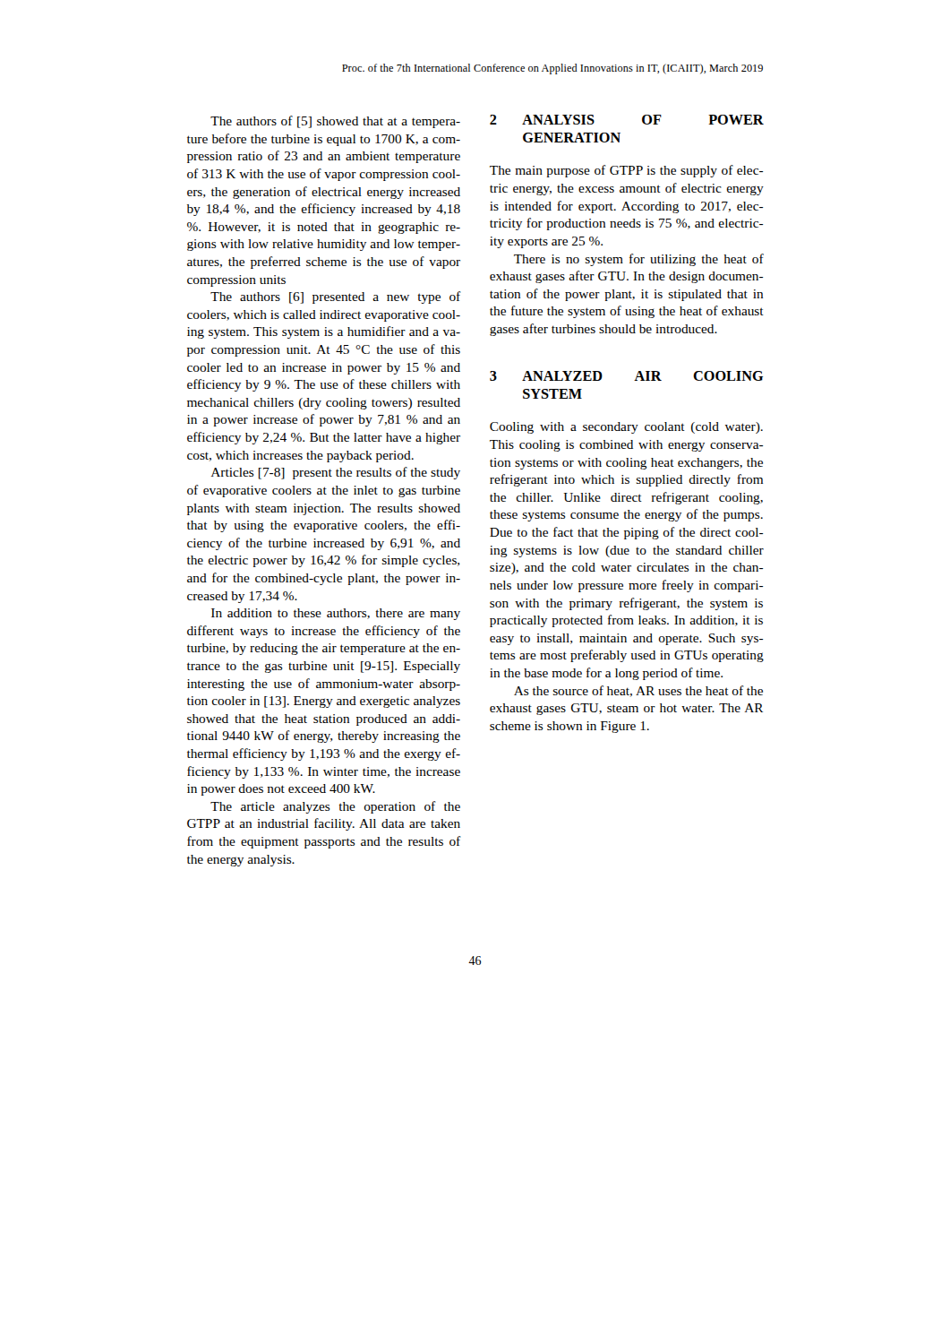Proc. of the 7th International Conference on Applied Innovations in IT, (ICAIIT), March 2019
The authors of [5] showed that at a temperature before the turbine is equal to 1700 K, a compression ratio of 23 and an ambient temperature of 313 K with the use of vapor compression coolers, the generation of electrical energy increased by 18,4 %, and the efficiency increased by 4,18 %. However, it is noted that in geographic regions with low relative humidity and low temperatures, the preferred scheme is the use of vapor compression units
The authors [6] presented a new type of coolers, which is called indirect evaporative cooling system. This system is a humidifier and a vapor compression unit. At 45 °C the use of this cooler led to an increase in power by 15 % and efficiency by 9 %. The use of these chillers with mechanical chillers (dry cooling towers) resulted in a power increase of power by 7,81 % and an efficiency by 2,24 %. But the latter have a higher cost, which increases the payback period.
Articles [7-8] present the results of the study of evaporative coolers at the inlet to gas turbine plants with steam injection. The results showed that by using the evaporative coolers, the efficiency of the turbine increased by 6,91 %, and the electric power by 16,42 % for simple cycles, and for the combined-cycle plant, the power increased by 17,34 %.
In addition to these authors, there are many different ways to increase the efficiency of the turbine, by reducing the air temperature at the entrance to the gas turbine unit [9-15]. Especially interesting the use of ammonium-water absorption cooler in [13]. Energy and exergetic analyzes showed that the heat station produced an additional 9440 kW of energy, thereby increasing the thermal efficiency by 1,193 % and the exergy efficiency by 1,133 %. In winter time, the increase in power does not exceed 400 kW.
The article analyzes the operation of the GTPP at an industrial facility. All data are taken from the equipment passports and the results of the energy analysis.
2 ANALYSIS OF POWER
GENERATION
The main purpose of GTPP is the supply of electric energy, the excess amount of electric energy is intended for export. According to 2017, electricity for production needs is 75 %, and electricity exports are 25 %.
There is no system for utilizing the heat of exhaust gases after GTU. In the design documentation of the power plant, it is stipulated that in the future the system of using the heat of exhaust gases after turbines should be introduced.
3 ANALYZED AIR COOLING
SYSTEM
Cooling with a secondary coolant (cold water). This cooling is combined with energy conservation systems or with cooling heat exchangers, the refrigerant into which is supplied directly from the chiller. Unlike direct refrigerant cooling, these systems consume the energy of the pumps. Due to the fact that the piping of the direct cooling systems is low (due to the standard chiller size), and the cold water circulates in the channels under low pressure more freely in comparison with the primary refrigerant, the system is practically protected from leaks. In addition, it is easy to install, maintain and operate. Such systems are most preferably used in GTUs operating in the base mode for a long period of time.
As the source of heat, AR uses the heat of the exhaust gases GTU, steam or hot water. The AR scheme is shown in Figure 1.
46